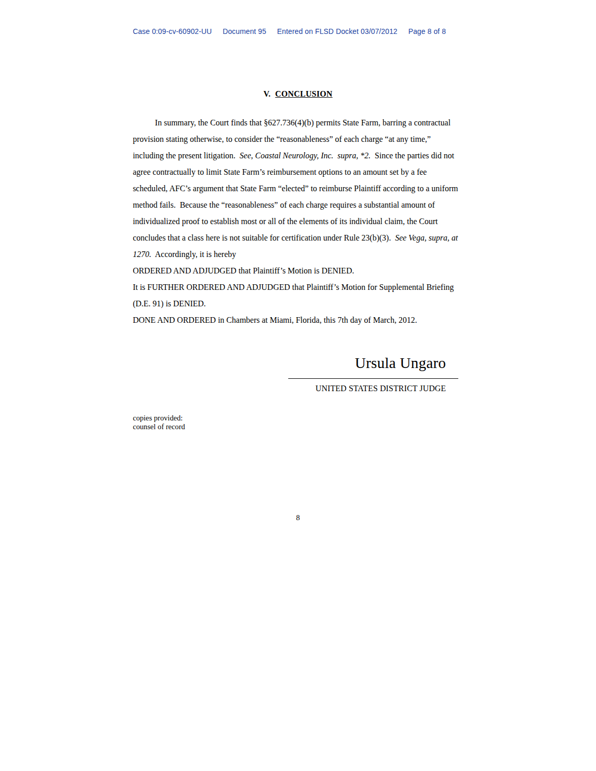Case 0:09-cv-60902-UU Document 95 Entered on FLSD Docket 03/07/2012 Page 8 of 8
V. CONCLUSION
In summary, the Court finds that §627.736(4)(b) permits State Farm, barring a contractual provision stating otherwise, to consider the “reasonableness” of each charge “at any time,” including the present litigation. See, Coastal Neurology, Inc. supra, *2. Since the parties did not agree contractually to limit State Farm’s reimbursement options to an amount set by a fee scheduled, AFC’s argument that State Farm “elected” to reimburse Plaintiff according to a uniform method fails. Because the “reasonableness” of each charge requires a substantial amount of individualized proof to establish most or all of the elements of its individual claim, the Court concludes that a class here is not suitable for certification under Rule 23(b)(3). See Vega, supra, at 1270. Accordingly, it is hereby
ORDERED AND ADJUDGED that Plaintiff’s Motion is DENIED.
It is FURTHER ORDERED AND ADJUDGED that Plaintiff’s Motion for Supplemental Briefing (D.E. 91) is DENIED.
DONE AND ORDERED in Chambers at Miami, Florida, this 7th day of March, 2012.
Ursula Ungaro
UNITED STATES DISTRICT JUDGE
copies provided:
counsel of record
8